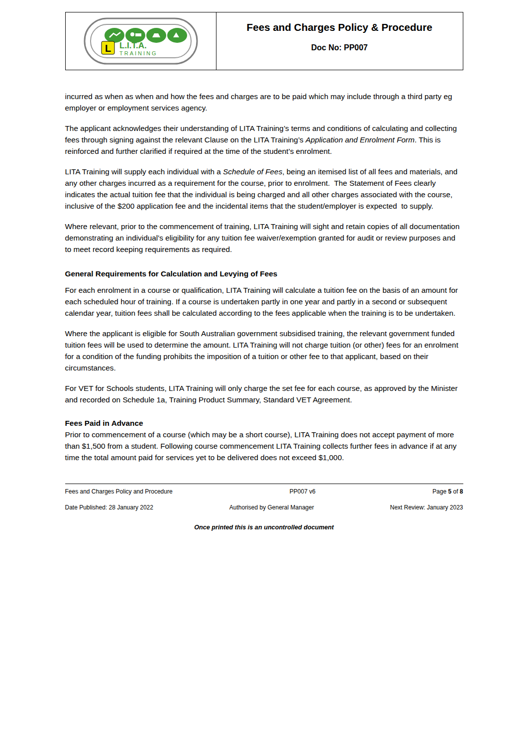L L.I.T.A. TRAINING
Fees and Charges Policy & Procedure
Doc No: PP007
incurred as when as when and how the fees and charges are to be paid which may include through a third party eg employer or employment services agency.
The applicant acknowledges their understanding of LITA Training’s terms and conditions of calculating and collecting fees through signing against the relevant Clause on the LITA Training’s Application and Enrolment Form. This is reinforced and further clarified if required at the time of the student’s enrolment.
LITA Training will supply each individual with a Schedule of Fees, being an itemised list of all fees and materials, and any other charges incurred as a requirement for the course, prior to enrolment. The Statement of Fees clearly indicates the actual tuition fee that the individual is being charged and all other charges associated with the course, inclusive of the $200 application fee and the incidental items that the student/employer is expected to supply.
Where relevant, prior to the commencement of training, LITA Training will sight and retain copies of all documentation demonstrating an individual’s eligibility for any tuition fee waiver/exemption granted for audit or review purposes and to meet record keeping requirements as required.
General Requirements for Calculation and Levying of Fees
For each enrolment in a course or qualification, LITA Training will calculate a tuition fee on the basis of an amount for each scheduled hour of training. If a course is undertaken partly in one year and partly in a second or subsequent calendar year, tuition fees shall be calculated according to the fees applicable when the training is to be undertaken.
Where the applicant is eligible for South Australian government subsidised training, the relevant government funded tuition fees will be used to determine the amount. LITA Training will not charge tuition (or other) fees for an enrolment for a condition of the funding prohibits the imposition of a tuition or other fee to that applicant, based on their circumstances.
For VET for Schools students, LITA Training will only charge the set fee for each course, as approved by the Minister and recorded on Schedule 1a, Training Product Summary, Standard VET Agreement.
Fees Paid in Advance
Prior to commencement of a course (which may be a short course), LITA Training does not accept payment of more than $1,500 from a student. Following course commencement LITA Training collects further fees in advance if at any time the total amount paid for services yet to be delivered does not exceed $1,000.
Fees and Charges Policy and Procedure PP007 v6 Page 5 of 8
Date Published: 28 January 2022 Authorised by General Manager Next Review: January 2023
Once printed this is an uncontrolled document